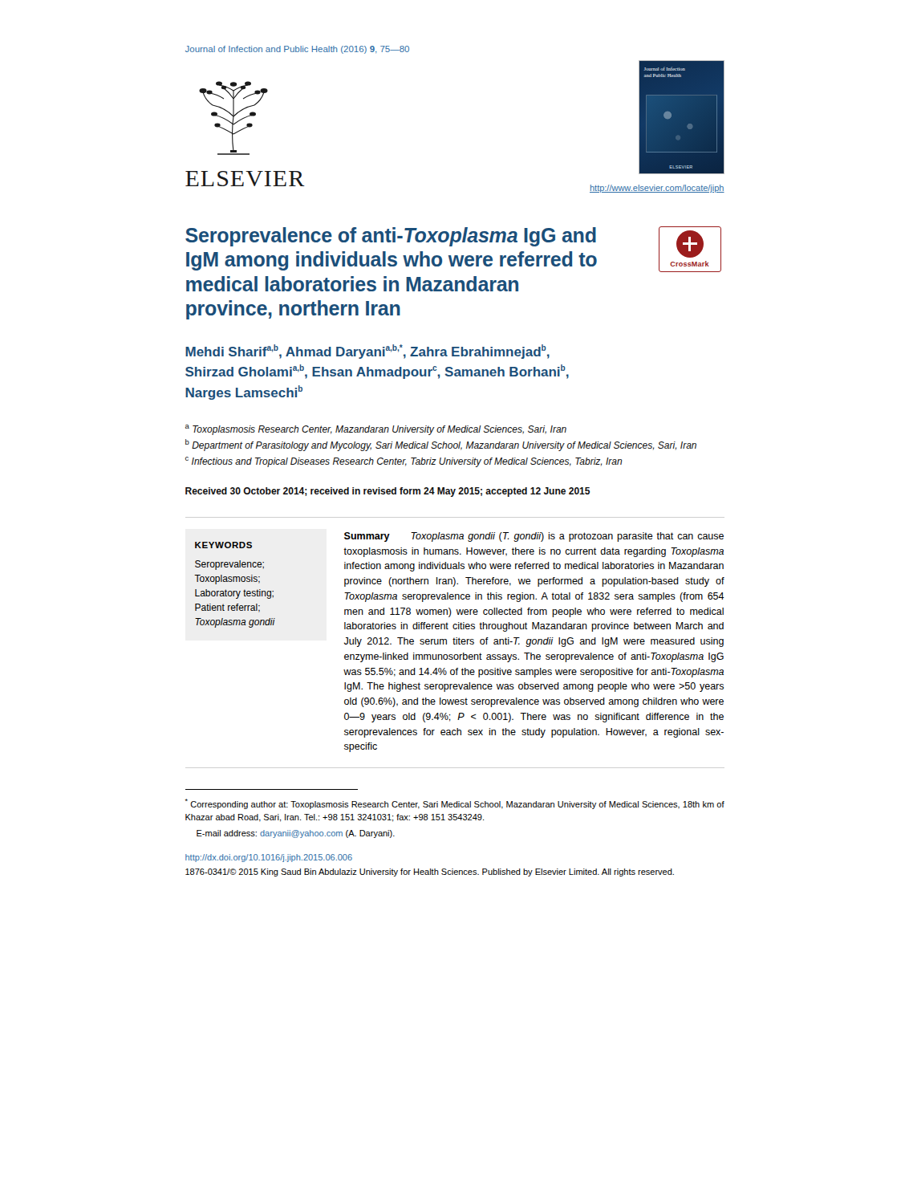Journal of Infection and Public Health (2016) 9, 75—80
ELSEVIER
Journal of Infection
and Public Health
ELSEVIER
http://www.elsevier.com/locate/jiph
Seroprevalence of anti-Toxoplasma IgG and IgM among individuals who were referred to medical laboratories in Mazandaran province, northern Iran
CrossMark
Mehdi Sharifa,b, Ahmad Daryania,b,*, Zahra Ebrahimnejadb,
Shirzad Gholamia,b, Ehsan Ahmadpourc, Samaneh Borhanib,
Narges Lamsechib
a Toxoplasmosis Research Center, Mazandaran University of Medical Sciences, Sari, Iran
b Department of Parasitology and Mycology, Sari Medical School, Mazandaran University of Medical Sciences, Sari, Iran
c Infectious and Tropical Diseases Research Center, Tabriz University of Medical Sciences, Tabriz, Iran
Received 30 October 2014; received in revised form 24 May 2015; accepted 12 June 2015
KEYWORDS
Seroprevalence;
Toxoplasmosis;
Laboratory testing;
Patient referral;
Toxoplasma gondii
Summary Toxoplasma gondii (T. gondii) is a protozoan parasite that can cause toxoplasmosis in humans. However, there is no current data regarding Toxoplasma infection among individuals who were referred to medical laboratories in Mazandaran province (northern Iran). Therefore, we performed a population-based study of Toxoplasma seroprevalence in this region. A total of 1832 sera samples (from 654 men and 1178 women) were collected from people who were referred to medical laboratories in different cities throughout Mazandaran province between March and July 2012. The serum titers of anti-T. gondii IgG and IgM were measured using enzyme-linked immunosorbent assays. The seroprevalence of anti-Toxoplasma IgG was 55.5%; and 14.4% of the positive samples were seropositive for anti-Toxoplasma IgM. The highest seroprevalence was observed among people who were >50 years old (90.6%), and the lowest seroprevalence was observed among children who were 0—9 years old (9.4%; P < 0.001). There was no significant difference in the seroprevalences for each sex in the study population. However, a regional sex-specific
* Corresponding author at: Toxoplasmosis Research Center, Sari Medical School, Mazandaran University of Medical Sciences, 18th km of Khazar abad Road, Sari, Iran. Tel.: +98 151 3241031; fax: +98 151 3543249.
E-mail address: daryanii@yahoo.com (A. Daryani).
http://dx.doi.org/10.1016/j.jiph.2015.06.006
1876-0341/© 2015 King Saud Bin Abdulaziz University for Health Sciences. Published by Elsevier Limited. All rights reserved.